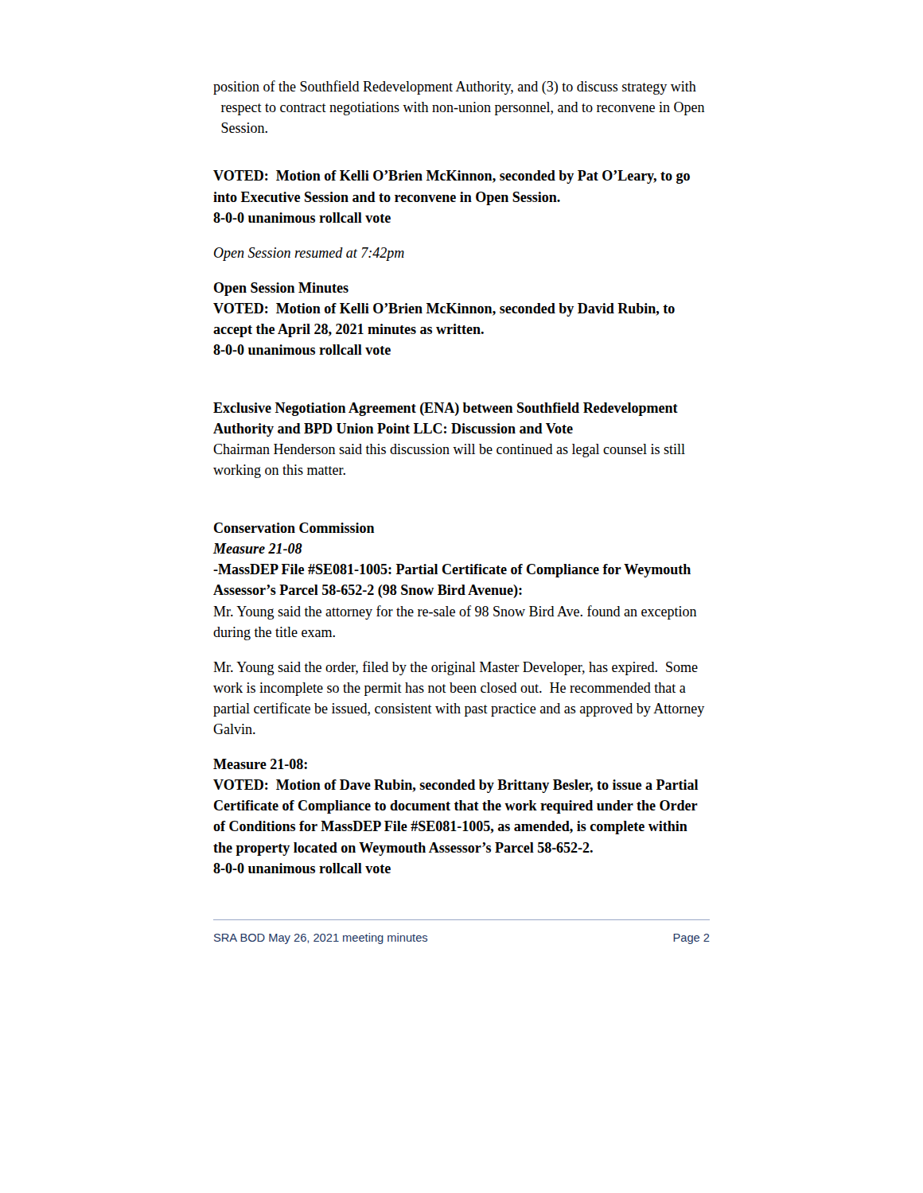position of the Southfield Redevelopment Authority, and (3) to discuss strategy with respect to contract negotiations with non-union personnel, and to reconvene in Open Session.
VOTED: Motion of Kelli O’Brien McKinnon, seconded by Pat O’Leary, to go into Executive Session and to reconvene in Open Session.
8-0-0 unanimous rollcall vote
Open Session resumed at 7:42pm
Open Session Minutes
VOTED: Motion of Kelli O’Brien McKinnon, seconded by David Rubin, to accept the April 28, 2021 minutes as written.
8-0-0 unanimous rollcall vote
Exclusive Negotiation Agreement (ENA) between Southfield Redevelopment Authority and BPD Union Point LLC: Discussion and Vote
Chairman Henderson said this discussion will be continued as legal counsel is still working on this matter.
Conservation Commission
Measure 21-08
-MassDEP File #SE081-1005: Partial Certificate of Compliance for Weymouth Assessor’s Parcel 58-652-2 (98 Snow Bird Avenue):
Mr. Young said the attorney for the re-sale of 98 Snow Bird Ave. found an exception during the title exam.
Mr. Young said the order, filed by the original Master Developer, has expired. Some work is incomplete so the permit has not been closed out. He recommended that a partial certificate be issued, consistent with past practice and as approved by Attorney Galvin.
Measure 21-08:
VOTED: Motion of Dave Rubin, seconded by Brittany Besler, to issue a Partial Certificate of Compliance to document that the work required under the Order of Conditions for MassDEP File #SE081-1005, as amended, is complete within the property located on Weymouth Assessor’s Parcel 58-652-2.
8-0-0 unanimous rollcall vote
SRA BOD May 26, 2021 meeting minutes Page 2